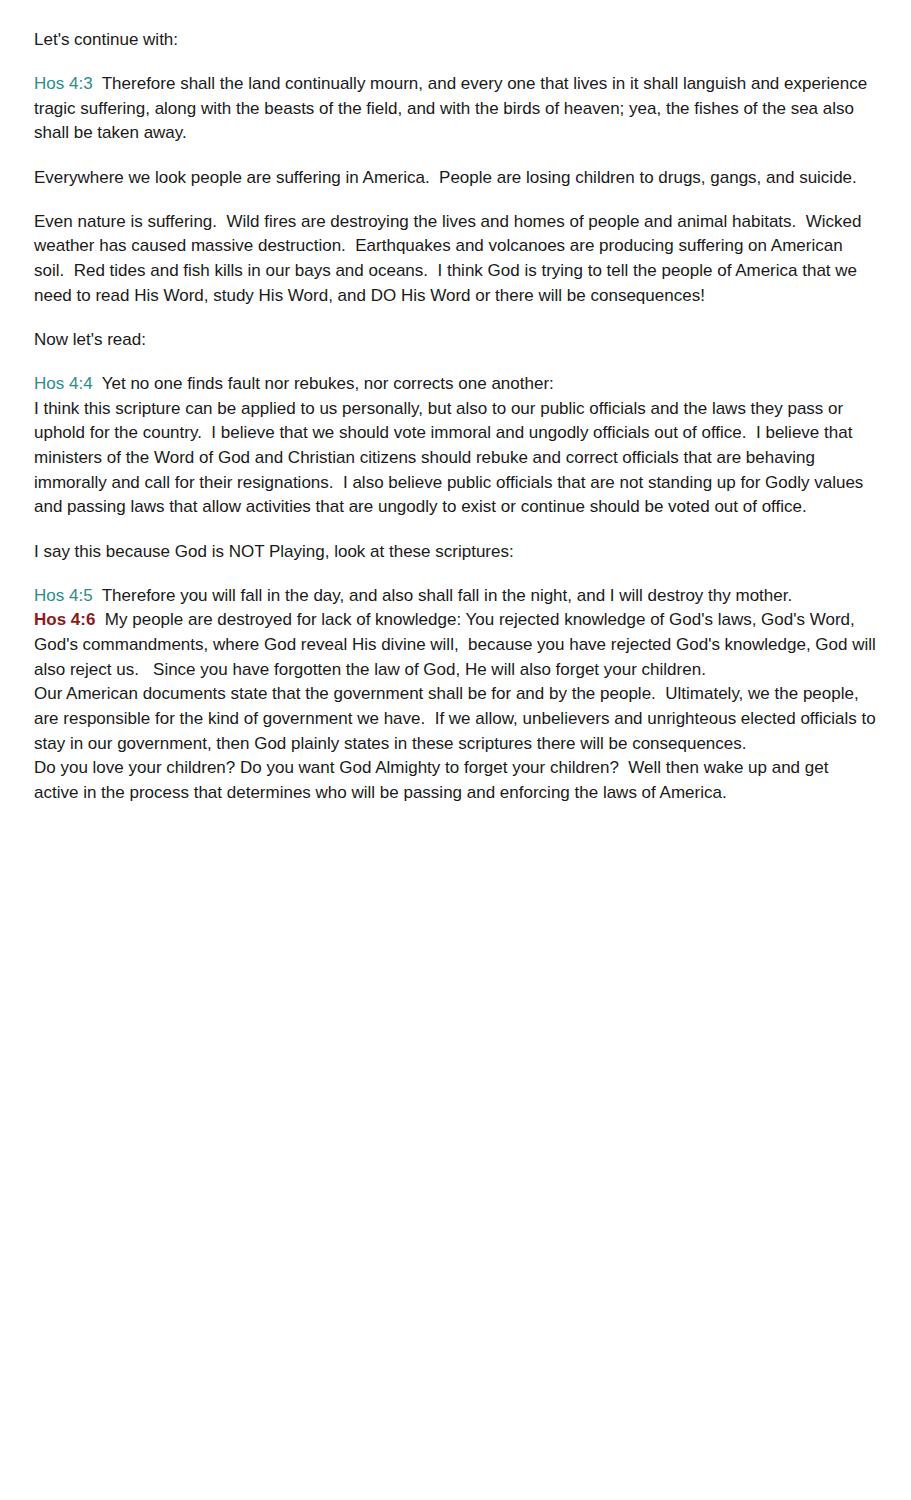Let's continue with:
Hos 4:3 Therefore shall the land continually mourn, and every one that lives in it shall languish and experience tragic suffering, along with the beasts of the field, and with the birds of heaven; yea, the fishes of the sea also shall be taken away.
Everywhere we look people are suffering in America. People are losing children to drugs, gangs, and suicide.
Even nature is suffering. Wild fires are destroying the lives and homes of people and animal habitats. Wicked weather has caused massive destruction. Earthquakes and volcanoes are producing suffering on American soil. Red tides and fish kills in our bays and oceans. I think God is trying to tell the people of America that we need to read His Word, study His Word, and DO His Word or there will be consequences!
Now let's read:
Hos 4:4 Yet no one finds fault nor rebukes, nor corrects one another:
I think this scripture can be applied to us personally, but also to our public officials and the laws they pass or uphold for the country. I believe that we should vote immoral and ungodly officials out of office. I believe that ministers of the Word of God and Christian citizens should rebuke and correct officials that are behaving immorally and call for their resignations. I also believe public officials that are not standing up for Godly values and passing laws that allow activities that are ungodly to exist or continue should be voted out of office.
I say this because God is NOT Playing, look at these scriptures:
Hos 4:5 Therefore you will fall in the day, and also shall fall in the night, and I will destroy thy mother.
Hos 4:6 My people are destroyed for lack of knowledge: You rejected knowledge of God's laws, God's Word, God's commandments, where God reveal His divine will, because you have rejected God's knowledge, God will also reject us. Since you have forgotten the law of God, He will also forget your children.
Our American documents state that the government shall be for and by the people. Ultimately, we the people, are responsible for the kind of government we have. If we allow, unbelievers and unrighteous elected officials to stay in our government, then God plainly states in these scriptures there will be consequences.
Do you love your children? Do you want God Almighty to forget your children? Well then wake up and get active in the process that determines who will be passing and enforcing the laws of America.